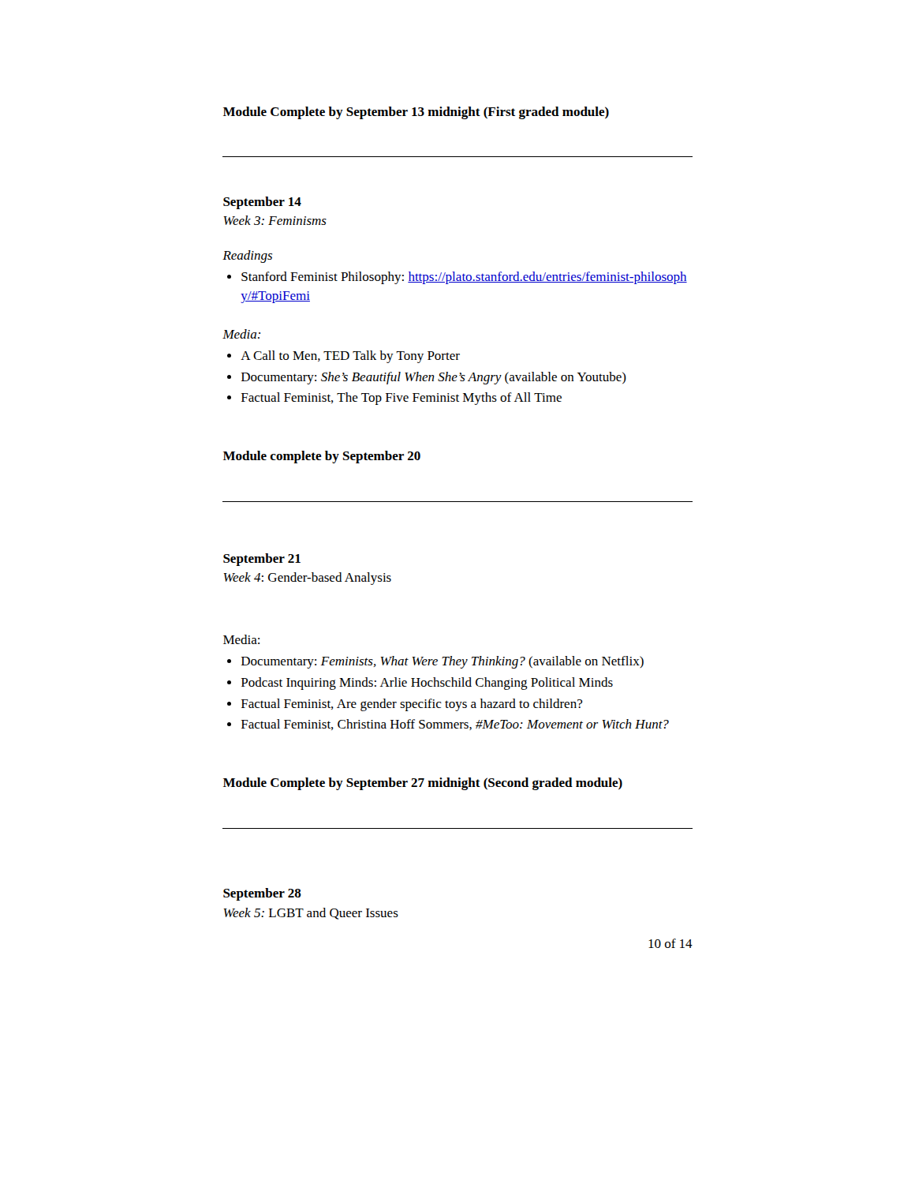Module Complete by September 13 midnight (First graded module)
September 14
Week 3: Feminisms
Readings
Stanford Feminist Philosophy: https://plato.stanford.edu/entries/feminist-philosophy/#TopiFemi
Media:
A Call to Men, TED Talk by Tony Porter
Documentary: She’s Beautiful When She’s Angry (available on Youtube)
Factual Feminist, The Top Five Feminist Myths of All Time
Module complete by September 20
September 21
Week 4: Gender-based Analysis
Media:
Documentary: Feminists, What Were They Thinking? (available on Netflix)
Podcast Inquiring Minds: Arlie Hochschild Changing Political Minds
Factual Feminist, Are gender specific toys a hazard to children?
Factual Feminist, Christina Hoff Sommers, #MeToo: Movement or Witch Hunt?
Module Complete by September 27 midnight (Second graded module)
September 28
Week 5: LGBT and Queer Issues
10 of 14